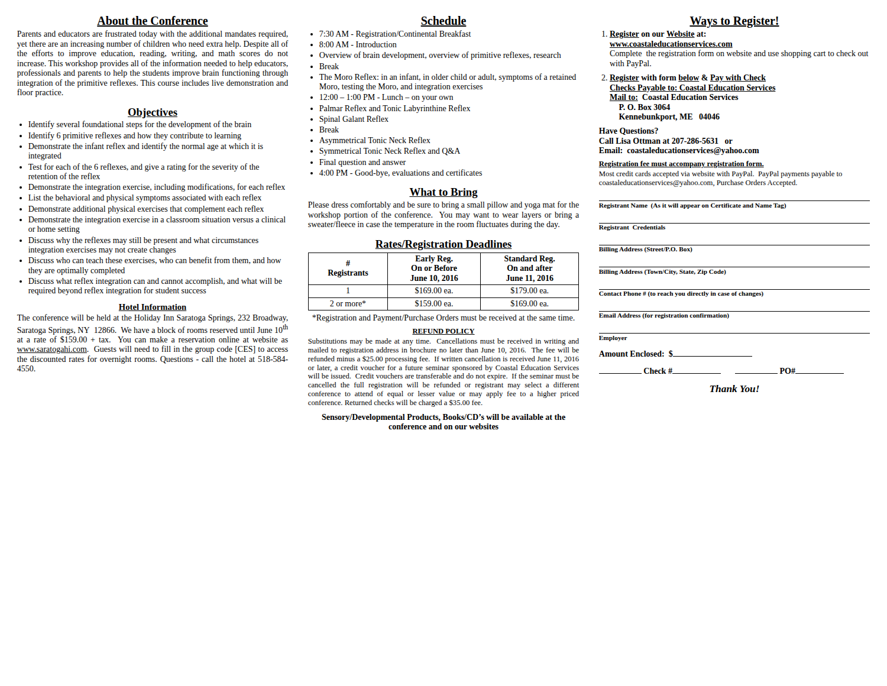About the Conference
Parents and educators are frustrated today with the additional mandates required, yet there are an increasing number of children who need extra help. Despite all of the efforts to improve education, reading, writing, and math scores do not increase. This workshop provides all of the information needed to help educators, professionals and parents to help the students improve brain functioning through integration of the primitive reflexes. This course includes live demonstration and floor practice.
Objectives
Identify several foundational steps for the development of the brain
Identify 6 primitive reflexes and how they contribute to learning
Demonstrate the infant reflex and identify the normal age at which it is integrated
Test for each of the 6 reflexes, and give a rating for the severity of the retention of the reflex
Demonstrate the integration exercise, including modifications, for each reflex
List the behavioral and physical symptoms associated with each reflex
Demonstrate additional physical exercises that complement each reflex
Demonstrate the integration exercise in a classroom situation versus a clinical or home setting
Discuss why the reflexes may still be present and what circumstances integration exercises may not create changes
Discuss who can teach these exercises, who can benefit from them, and how they are optimally completed
Discuss what reflex integration can and cannot accomplish, and what will be required beyond reflex integration for student success
Hotel Information
The conference will be held at the Holiday Inn Saratoga Springs, 232 Broadway, Saratoga Springs, NY 12866. We have a block of rooms reserved until June 10th at a rate of $159.00 + tax. You can make a reservation online at website as www.saratogahi.com. Guests will need to fill in the group code [CES] to access the discounted rates for overnight rooms. Questions - call the hotel at 518-584-4550.
Schedule
7:30 AM - Registration/Continental Breakfast
8:00 AM - Introduction
Overview of brain development, overview of primitive reflexes, research
Break
The Moro Reflex: in an infant, in older child or adult, symptoms of a retained Moro, testing the Moro, and integration exercises
12:00 – 1:00 PM - Lunch – on your own
Palmar Reflex and Tonic Labyrinthine Reflex
Spinal Galant Reflex
Break
Asymmetrical Tonic Neck Reflex
Symmetrical Tonic Neck Reflex and Q&A
Final question and answer
4:00 PM - Good-bye, evaluations and certificates
What to Bring
Please dress comfortably and be sure to bring a small pillow and yoga mat for the workshop portion of the conference. You may want to wear layers or bring a sweater/fleece in case the temperature in the room fluctuates during the day.
Rates/Registration Deadlines
| # Registrants | Early Reg. On or Before June 10, 2016 | Standard Reg. On and after June 11, 2016 |
| --- | --- | --- |
| 1 | $169.00 ea. | $179.00 ea. |
| 2 or more* | $159.00 ea. | $169.00 ea. |
*Registration and Payment/Purchase Orders must be received at the same time.
REFUND POLICY
Substitutions may be made at any time. Cancellations must be received in writing and mailed to registration address in brochure no later than June 10, 2016. The fee will be refunded minus a $25.00 processing fee. If written cancellation is received June 11, 2016 or later, a credit voucher for a future seminar sponsored by Coastal Education Services will be issued. Credit vouchers are transferable and do not expire. If the seminar must be cancelled the full registration will be refunded or registrant may select a different conference to attend of equal or lesser value or may apply fee to a higher priced conference. Returned checks will be charged a $35.00 fee.
Sensory/Developmental Products, Books/CD’s will be available at the conference and on our websites
Ways to Register!
Register on our Website at:
www.coastaleducationservices.com
Complete the registration form on website and use shopping cart to check out with PayPal.
Register with form below & Pay with Check
Checks Payable to: Coastal Education Services
Mail to: Coastal Education Services
P. O. Box 3064
Kennebunkport, ME 04046
Have Questions?
Call Lisa Ottman at 207-286-5631 or
Email: coastaleducationservices@yahoo.com
Registration fee must accompany registration form.
Most credit cards accepted via website with PayPal. PayPal payments payable to coastaleducationservices@yahoo.com, Purchase Orders Accepted.
Registrant Name (As it will appear on Certificate and Name Tag)
Registrant Credentials
Billing Address (Street/P.O. Box)
Billing Address (Town/City, State, Zip Code)
Contact Phone # (to reach you directly in case of changes)
Email Address (for registration confirmation)
Employer
Amount Enclosed: $
Check # PO#
Thank You!